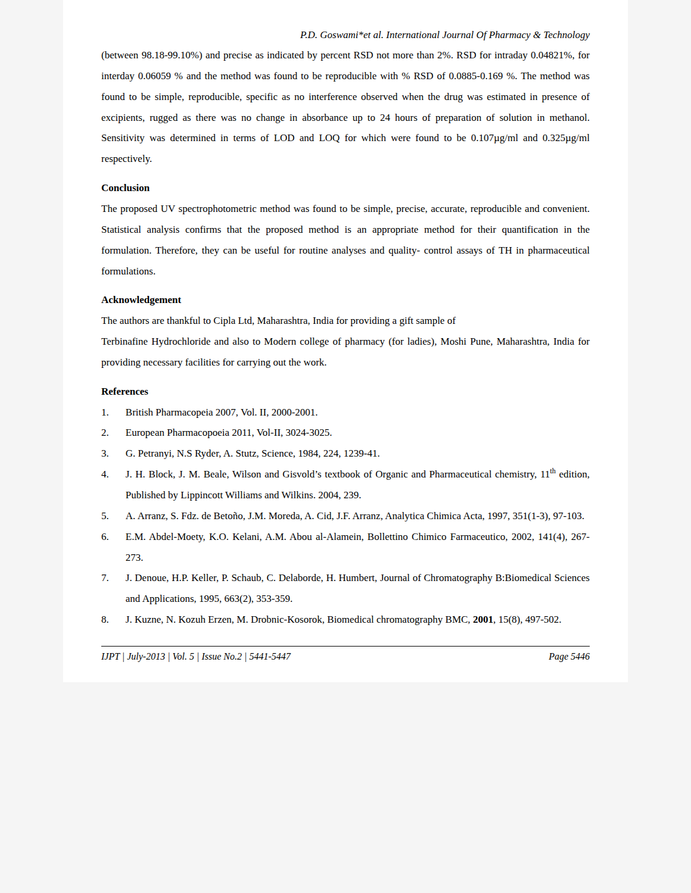P.D. Goswami*et al. International Journal Of Pharmacy & Technology
(between 98.18-99.10%) and precise as indicated by percent RSD not more than 2%. RSD for intraday 0.04821%, for interday 0.06059 % and the method was found to be reproducible with % RSD of 0.0885-0.169 %. The method was found to be simple, reproducible, specific as no interference observed when the drug was estimated in presence of excipients, rugged as there was no change in absorbance up to 24 hours of preparation of solution in methanol. Sensitivity was determined in terms of LOD and LOQ for which were found to be 0.107µg/ml and 0.325µg/ml respectively.
Conclusion
The proposed UV spectrophotometric method was found to be simple, precise, accurate, reproducible and convenient. Statistical analysis confirms that the proposed method is an appropriate method for their quantification in the formulation. Therefore, they can be useful for routine analyses and quality- control assays of TH in pharmaceutical formulations.
Acknowledgement
The authors are thankful to Cipla Ltd, Maharashtra, India for providing a gift sample of
Terbinafine Hydrochloride and also to Modern college of pharmacy (for ladies), Moshi Pune, Maharashtra, India for providing necessary facilities for carrying out the work.
References
1. British Pharmacopeia 2007, Vol. II, 2000-2001.
2. European Pharmacopoeia 2011, Vol-II, 3024-3025.
3. G. Petranyi, N.S Ryder, A. Stutz, Science, 1984, 224, 1239-41.
4. J. H. Block, J. M. Beale, Wilson and Gisvold’s textbook of Organic and Pharmaceutical chemistry, 11th edition, Published by Lippincott Williams and Wilkins. 2004, 239.
5. A. Arranz, S. Fdz. de Betoño, J.M. Moreda, A. Cid, J.F. Arranz, Analytica Chimica Acta, 1997, 351(1-3), 97-103.
6. E.M. Abdel-Moety, K.O. Kelani, A.M. Abou al-Alamein, Bollettino Chimico Farmaceutico, 2002, 141(4), 267-273.
7. J. Denoue, H.P. Keller, P. Schaub, C. Delaborde, H. Humbert, Journal of Chromatography B:Biomedical Sciences and Applications, 1995, 663(2), 353-359.
8. J. Kuzne, N. Kozuh Erzen, M. Drobnic-Kosorok, Biomedical chromatography BMC, 2001, 15(8), 497-502.
IJPT | July-2013 | Vol. 5 | Issue No.2 | 5441-5447
Page 5446